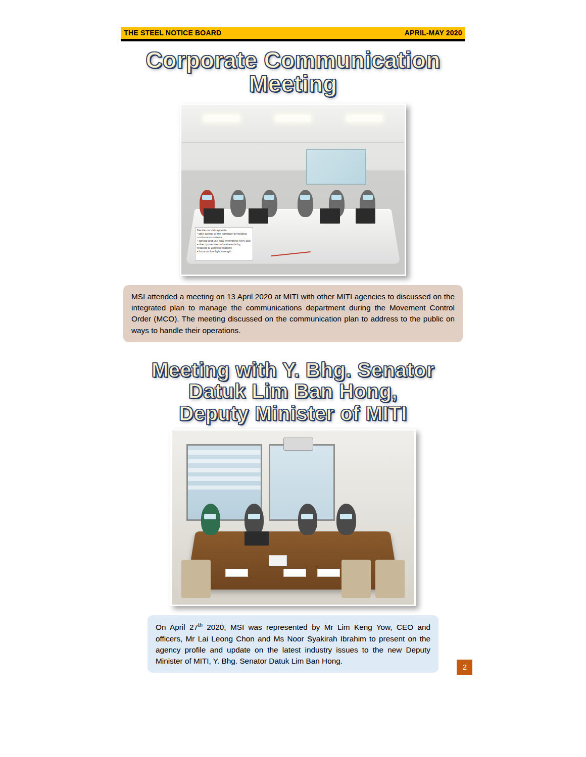THE STEEL NOTICE BOARD APRIL-MAY 2020
Corporate Communication Meeting
Decide our risk appetite
• take control of the narrative by holding continuous contents
• spread and use flow everything (very out)
• direct proactive on business is by, respond to optimise matters
• focus on low light strength
MSI attended a meeting on 13 April 2020 at MITI with other MITI agencies to discussed on the integrated plan to manage the communications department during the Movement Control Order (MCO). The meeting discussed on the communication plan to address to the public on ways to handle their operations.
Meeting with Y. Bhg. Senator Datuk Lim Ban Hong, Deputy Minister of MITI
On April 27th 2020, MSI was represented by Mr Lim Keng Yow, CEO and officers, Mr Lai Leong Chon and Ms Noor Syakirah Ibrahim to present on the agency profile and update on the latest industry issues to the new Deputy Minister of MITI, Y. Bhg. Senator Datuk Lim Ban Hong.
2